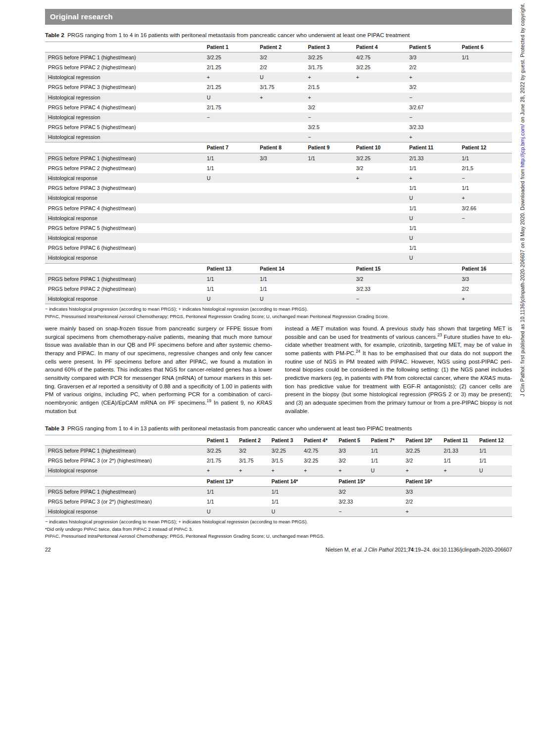J Clin Pathol: first published as 10.1136/jclinpath-2020-206607 on 8 May 2020. Downloaded from http://jcp.bmj.com/ on June 28, 2022 by guest. Protected by copyright.
Original research
Table 2 PRGS ranging from 1 to 4 in 16 patients with peritoneal metastasis from pancreatic cancer who underwent at least one PIPAC treatment
| | Patient 1 | Patient 2 | Patient 3 | Patient 4 | Patient 5 | Patient 6 |
| --- | --- | --- | --- | --- | --- | --- |
| PRGS before PIPAC 1 (highest/mean) | 3/2.25 | 3/2 | 3/2.25 | 4/2.75 | 3/3 | 1/1 |
| PRGS before PIPAC 2 (highest/mean) | 2/1.25 | 2/2 | 3/1.75 | 3/2.25 | 2/2 | |
| Histological regression | + | U | + | + | + | |
| PRGS before PIPAC 3 (highest/mean) | 2/1.25 | 3/1.75 | 2/1.5 | | 3/2 | |
| Histological regression | U | + | + | | − | |
| PRGS before PIPAC 4 (highest/mean) | 2/1.75 | | 3/2 | | 3/2.67 | |
| Histological regression | − | | − | | − | |
| PRGS before PIPAC 5 (highest/mean) | | | 3/2.5 | | 3/2.33 | |
| Histological regression | | | − | | + | |
| | Patient 7 | Patient 8 | Patient 9 | Patient 10 | Patient 11 | Patient 12 |
| PRGS before PIPAC 1 (highest/mean) | 1/1 | 3/3 | 1/1 | 3/2.25 | 2/1.33 | 1/1 |
| PRGS before PIPAC 2 (highest/mean) | 1/1 | | | 3/2 | 1/1 | 2/1,5 |
| Histological response | U | | | + | + | − |
| PRGS before PIPAC 3 (highest/mean) | | | | | 1/1 | 1/1 |
| Histological response | | | | | U | + |
| PRGS before PIPAC 4 (highest/mean) | | | | | 1/1 | 3/2.66 |
| Histological response | | | | | U | − |
| PRGS before PIPAC 5 (highest/mean) | | | | | 1/1 | |
| Histological response | | | | | U | |
| PRGS before PIPAC 6 (highest/mean) | | | | | 1/1 | |
| Histological response | | | | | U | |
| | Patient 13 | Patient 14 | Patient 15 | Patient 16 |
| PRGS before PIPAC 1 (highest/mean) | 1/1 | 1/1 | 3/2 | 3/3 |
| PRGS before PIPAC 2 (highest/mean) | 1/1 | 1/1 | 3/2.33 | 2/2 |
| Histological response | U | U | − | + |
− indicates histological progression (according to mean PRGS); + indicates histological regression (according to mean PRGS).
PIPAC, Pressurised IntraPeritoneal Aerosol Chemotherapy; PRGS, Peritoneal Regression Grading Score; U, unchanged mean Peritoneal Regression Grading Score.
were mainly based on snap-frozen tissue from pancreatic surgery or FFPE tissue from surgical specimens from chemotherapy-naïve patients, meaning that much more tumour tissue was available than in our QB and PF specimens before and after systemic chemotherapy and PIPAC. In many of our specimens, regressive changes and only few cancer cells were present. In PF specimens before and after PIPAC, we found a mutation in around 60% of the patients. This indicates that NGS for cancer-related genes has a lower sensitivity compared with PCR for messenger RNA (mRNA) of tumour markers in this setting. Graversen et al reported a sensitivity of 0.88 and a specificity of 1.00 in patients with PM of various origins, including PC, when performing PCR for a combination of carcinoembryonic antigen (CEA)/EpCAM mRNA on PF specimens.19 In patient 9, no KRAS mutation but
instead a MET mutation was found. A previous study has shown that targeting MET is possible and can be used for treatments of various cancers.23 Future studies have to elucidate whether treatment with, for example, crizotinib, targeting MET, may be of value in some patients with PM-PC.24 It has to be emphasised that our data do not support the routine use of NGS in PM treated with PIPAC. However, NGS using post-PIPAC peritoneal biopsies could be considered in the following setting: (1) the NGS panel includes predictive markers (eg, in patients with PM from colorectal cancer, where the KRAS mutation has predictive value for treatment with EGF-R antagonists); (2) cancer cells are present in the biopsy (but some histological regression (PRGS 2 or 3) may be present); and (3) an adequate specimen from the primary tumour or from a pre-PIPAC biopsy is not available.
Table 3 PRGS ranging from 1 to 4 in 13 patients with peritoneal metastasis from pancreatic cancer who underwent at least two PIPAC treatments
| | Patient 1 | Patient 2 | Patient 3 | Patient 4* | Patient 5 | Patient 7* | Patient 10* | Patient 11 | Patient 12 |
| --- | --- | --- | --- | --- | --- | --- | --- | --- | --- |
| PRGS before PIPAC 1 (highest/mean) | 3/2.25 | 3/2 | 3/2.25 | 4/2.75 | 3/3 | 1/1 | 3/2.25 | 2/1.33 | 1/1 |
| PRGS before PIPAC 3 (or 2*) (highest/mean) | 2/1.75 | 3/1.75 | 3/1.5 | 3/2.25 | 3/2 | 1/1 | 3/2 | 1/1 | 1/1 |
| Histological response | + | + | + | + | + | U | + | + | U |
| | Patient 13* | Patient 14* | Patient 15* | Patient 16* |
| PRGS before PIPAC 1 (highest/mean) | 1/1 | 1/1 | 3/2 | 3/3 |
| PRGS before PIPAC 3 (or 2*) (highest/mean) | 1/1 | 1/1 | 3/2.33 | 2/2 |
| Histological response | U | U | − | + |
− indicates histological progression (according to mean PRGS); + indicates histological regression (according to mean PRGS).
*Did only undergo PIPAC twice, data from PIPAC 2 instead of PIPAC 3.
PIPAC, Pressurised IntraPeritoneal Aerosol Chemotherapy; PRGS, Peritoneal Regression Grading Score; U, unchanged mean PRGS.
22
Nielsen M, et al. J Clin Pathol 2021;74:19–24. doi:10.1136/jclinpath-2020-206607